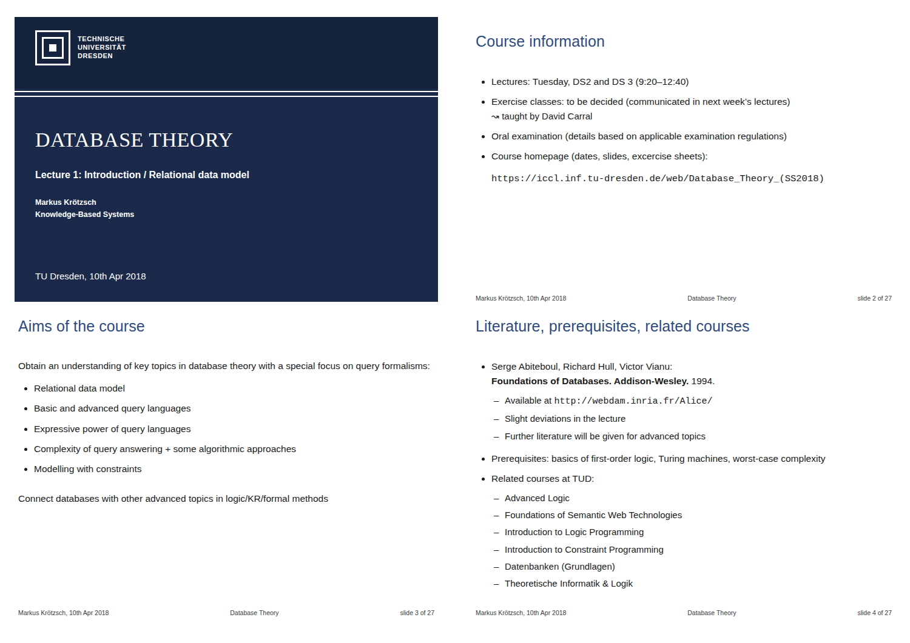Technische
Universität
Dresden
DATABASE THEORY
Lecture 1: Introduction / Relational data model
Markus Krötzsch
Knowledge-Based Systems
TU Dresden, 10th Apr 2018
Course information
Lectures: Tuesday, DS2 and DS 3 (9:20–12:40)
Exercise classes: to be decided (communicated in next week’s lectures)
↝ taught by David Carral
Oral examination (details based on applicable examination regulations)
Course homepage (dates, slides, excercise sheets):
https://iccl.inf.tu-dresden.de/web/Database_Theory_(SS2018)
Markus Krötzsch, 10th Apr 2018 Database Theory slide 2 of 27
Aims of the course
Obtain an understanding of key topics in database theory with a special focus on query formalisms:
Relational data model
Basic and advanced query languages
Expressive power of query languages
Complexity of query answering + some algorithmic approaches
Modelling with constraints
Connect databases with other advanced topics in logic/KR/formal methods
Markus Krötzsch, 10th Apr 2018 Database Theory slide 3 of 27
Literature, prerequisites, related courses
Serge Abiteboul, Richard Hull, Victor Vianu:
Foundations of Databases. Addison-Wesley. 1994.
Available at http://webdam.inria.fr/Alice/
Slight deviations in the lecture
Further literature will be given for advanced topics
Prerequisites: basics of first-order logic, Turing machines, worst-case complexity
Related courses at TUD:
Advanced Logic
Foundations of Semantic Web Technologies
Introduction to Logic Programming
Introduction to Constraint Programming
Datenbanken (Grundlagen)
Theoretische Informatik & Logik
Markus Krötzsch, 10th Apr 2018 Database Theory slide 4 of 27